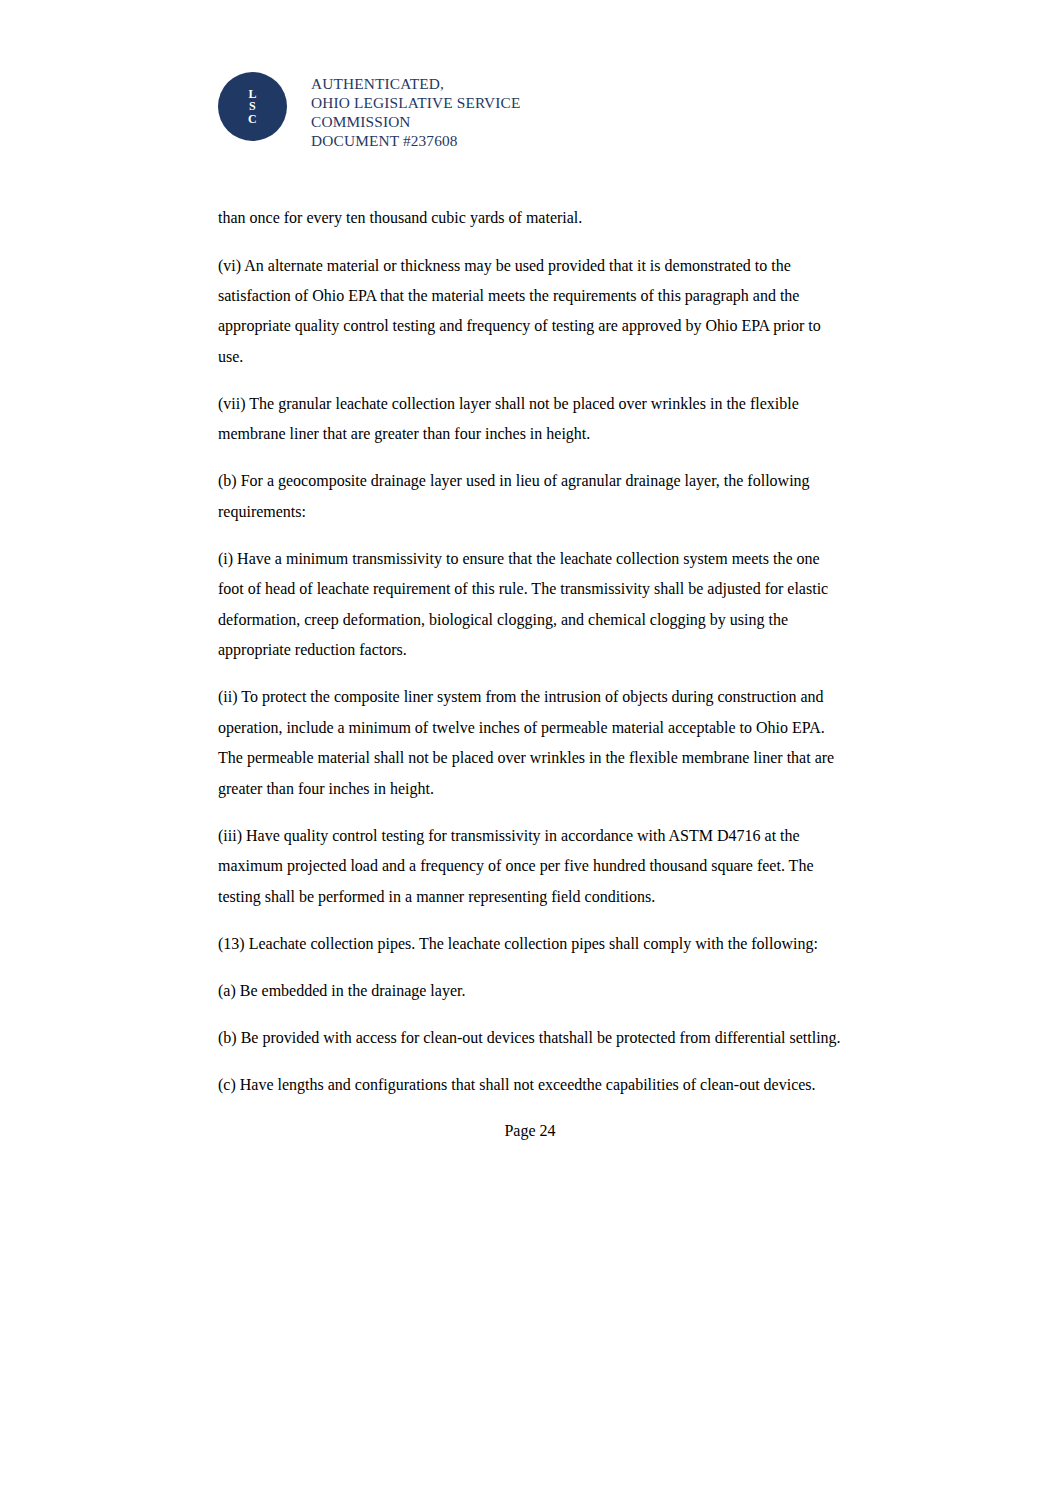L
S
C
AUTHENTICATED,
OHIO LEGISLATIVE SERVICE
COMMISSION
DOCUMENT #237608
than once for every ten thousand cubic yards of material.
(vi) An alternate material or thickness may be used provided that it is demonstrated to the satisfaction of Ohio EPA that the material meets the requirements of this paragraph and the appropriate quality control testing and frequency of testing are approved by Ohio EPA prior to use.
(vii) The granular leachate collection layer shall not be placed over wrinkles in the flexible membrane liner that are greater than four inches in height.
(b) For a geocomposite drainage layer used in lieu of agranular drainage layer, the following requirements:
(i) Have a minimum transmissivity to ensure that the leachate collection system meets the one foot of head of leachate requirement of this rule. The transmissivity shall be adjusted for elastic deformation, creep deformation, biological clogging, and chemical clogging by using the appropriate reduction factors.
(ii) To protect the composite liner system from the intrusion of objects during construction and operation, include a minimum of twelve inches of permeable material acceptable to Ohio EPA. The permeable material shall not be placed over wrinkles in the flexible membrane liner that are greater than four inches in height.
(iii) Have quality control testing for transmissivity in accordance with ASTM D4716 at the maximum projected load and a frequency of once per five hundred thousand square feet. The testing shall be performed in a manner representing field conditions.
(13) Leachate collection pipes. The leachate collection pipes shall comply with the following:
(a) Be embedded in the drainage layer.
(b) Be provided with access for clean-out devices thatshall be protected from differential settling.
(c) Have lengths and configurations that shall not exceedthe capabilities of clean-out devices.
Page 24